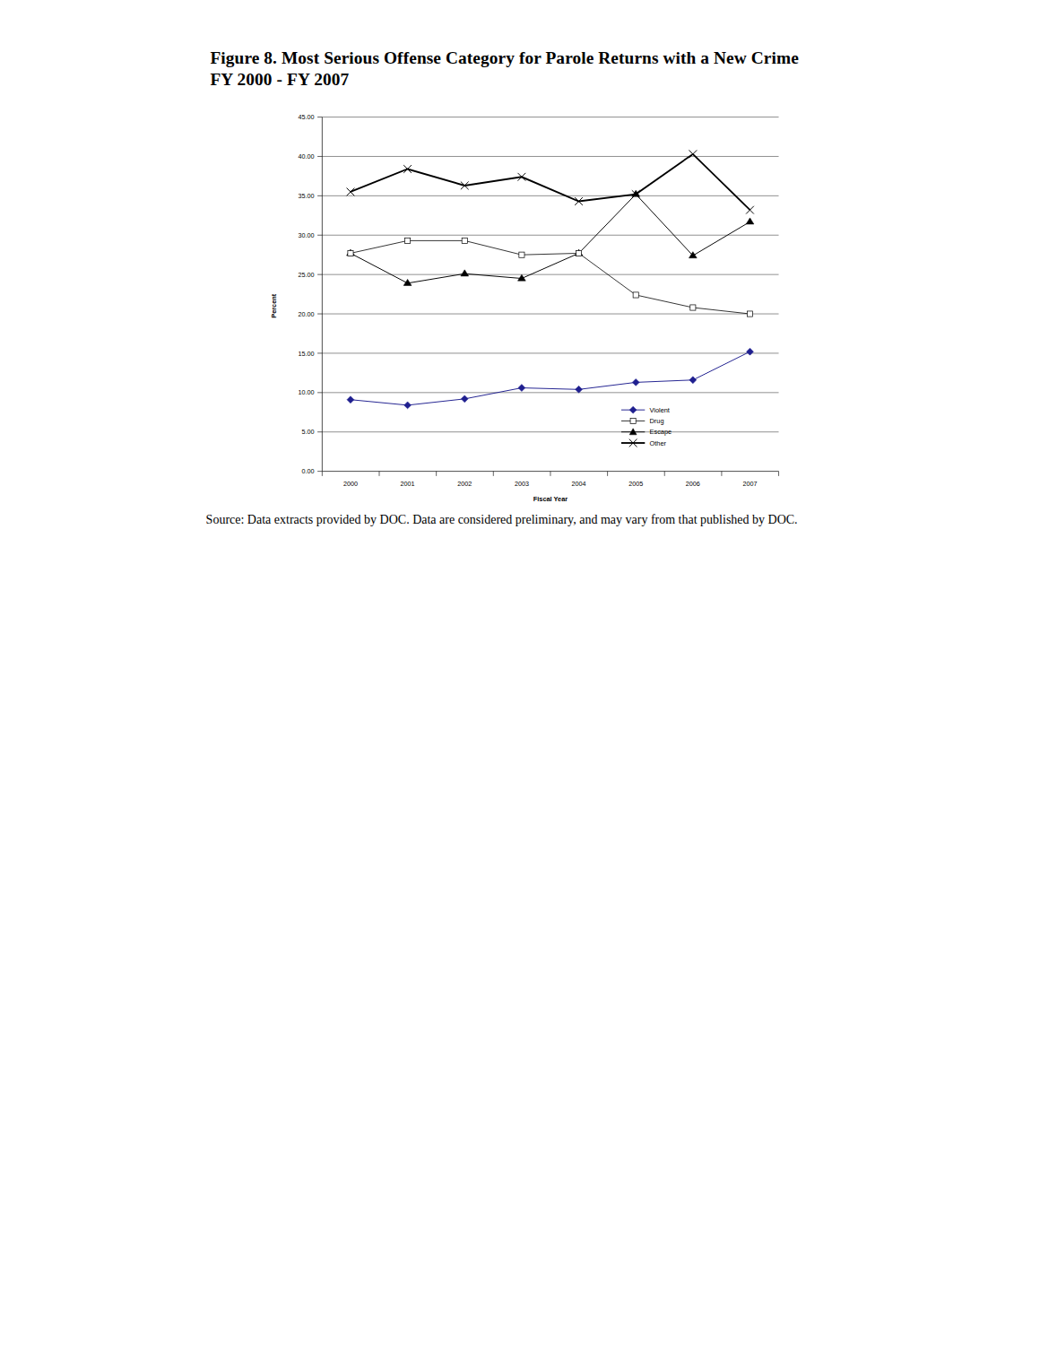Figure 8. Most Serious Offense Category for Parole Returns with a New Crime
FY 2000 - FY 2007
45.00 40.00 35.00 30.00 25.00 20.00 15.00 10.00 5.00 0.00 Percent 2000 2001 2002 2003 2004 2005 2006 2007 Fiscal Year Violent Drug Escape Other
Source: Data extracts provided by DOC. Data are considered preliminary, and may vary from that published by DOC.